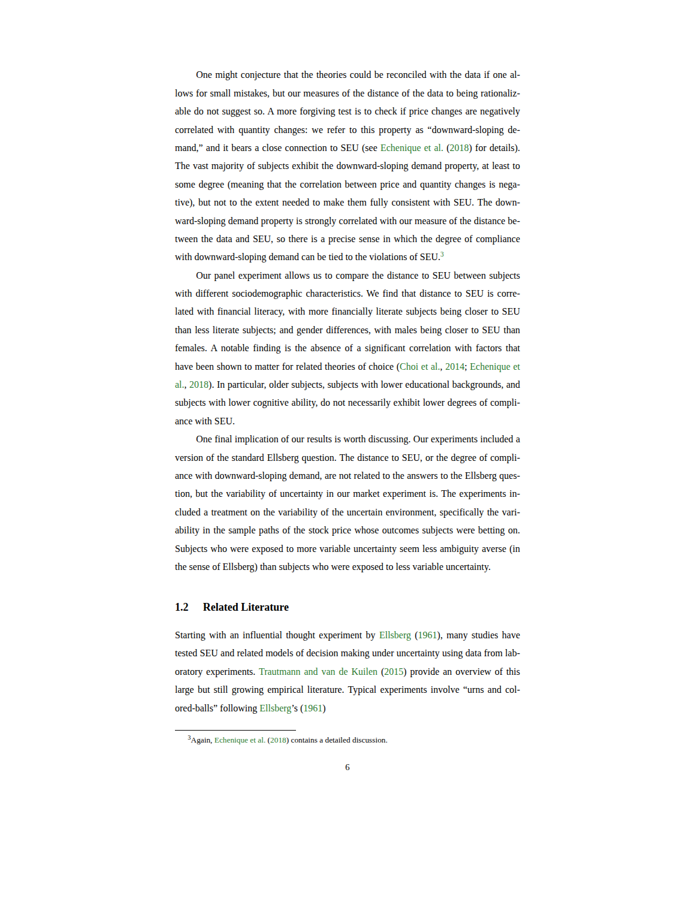One might conjecture that the theories could be reconciled with the data if one allows for small mistakes, but our measures of the distance of the data to being rationalizable do not suggest so. A more forgiving test is to check if price changes are negatively correlated with quantity changes: we refer to this property as “downward-sloping demand,” and it bears a close connection to SEU (see Echenique et al. (2018) for details). The vast majority of subjects exhibit the downward-sloping demand property, at least to some degree (meaning that the correlation between price and quantity changes is negative), but not to the extent needed to make them fully consistent with SEU. The downward-sloping demand property is strongly correlated with our measure of the distance between the data and SEU, so there is a precise sense in which the degree of compliance with downward-sloping demand can be tied to the violations of SEU.3
Our panel experiment allows us to compare the distance to SEU between subjects with different sociodemographic characteristics. We find that distance to SEU is correlated with financial literacy, with more financially literate subjects being closer to SEU than less literate subjects; and gender differences, with males being closer to SEU than females. A notable finding is the absence of a significant correlation with factors that have been shown to matter for related theories of choice (Choi et al., 2014; Echenique et al., 2018). In particular, older subjects, subjects with lower educational backgrounds, and subjects with lower cognitive ability, do not necessarily exhibit lower degrees of compliance with SEU.
One final implication of our results is worth discussing. Our experiments included a version of the standard Ellsberg question. The distance to SEU, or the degree of compliance with downward-sloping demand, are not related to the answers to the Ellsberg question, but the variability of uncertainty in our market experiment is. The experiments included a treatment on the variability of the uncertain environment, specifically the variability in the sample paths of the stock price whose outcomes subjects were betting on. Subjects who were exposed to more variable uncertainty seem less ambiguity averse (in the sense of Ellsberg) than subjects who were exposed to less variable uncertainty.
1.2 Related Literature
Starting with an influential thought experiment by Ellsberg (1961), many studies have tested SEU and related models of decision making under uncertainty using data from laboratory experiments. Trautmann and van de Kuilen (2015) provide an overview of this large but still growing empirical literature. Typical experiments involve “urns and colored-balls” following Ellsberg’s (1961)
3Again, Echenique et al. (2018) contains a detailed discussion.
6